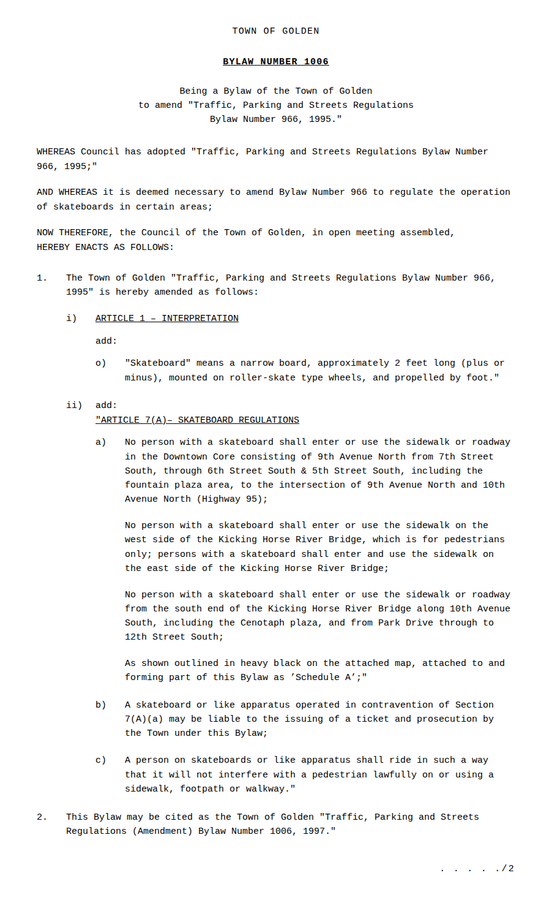TOWN OF GOLDEN
BYLAW NUMBER 1006
Being a Bylaw of the Town of Golden
to amend "Traffic, Parking and Streets Regulations
Bylaw Number 966, 1995."
WHEREAS Council has adopted "Traffic, Parking and Streets Regulations Bylaw Number 966, 1995;"
AND WHEREAS it is deemed necessary to amend Bylaw Number 966 to regulate the operation of skateboards in certain areas;
NOW THEREFORE, the Council of the Town of Golden, in open meeting assembled,
HEREBY ENACTS AS FOLLOWS:
The Town of Golden "Traffic, Parking and Streets Regulations Bylaw Number 966, 1995" is hereby amended as follows:
i) ARTICLE 1 – INTERPRETATION add:
o) "Skateboard" means a narrow board, approximately 2 feet long (plus or minus), mounted on roller-skate type wheels, and propelled by foot."
ii) add:
"ARTICLE 7(A)– SKATEBOARD REGULATIONS
a)
No person with a skateboard shall enter or use the sidewalk or roadway in the Downtown Core consisting of 9th Avenue North from 7th Street South, through 6th Street South & 5th Street South, including the fountain plaza area, to the intersection of 9th Avenue North and 10th Avenue North (Highway 95);
No person with a skateboard shall enter or use the sidewalk on the west side of the Kicking Horse River Bridge, which is for pedestrians only; persons with a skateboard shall enter and use the sidewalk on the east side of the Kicking Horse River Bridge;
No person with a skateboard shall enter or use the sidewalk or roadway from the south end of the Kicking Horse River Bridge along 10th Avenue South, including the Cenotaph plaza, and from Park Drive through to 12th Street South;
As shown outlined in heavy black on the attached map, attached to and forming part of this Bylaw as ’Schedule A’;"
b) A skateboard or like apparatus operated in contravention of Section 7(A)(a) may be liable to the issuing of a ticket and prosecution by the Town under this Bylaw;
c) A person on skateboards or like apparatus shall ride in such a way that it will not interfere with a pedestrian lawfully on or using a sidewalk, footpath or walkway."
This Bylaw may be cited as the Town of Golden "Traffic, Parking and Streets Regulations (Amendment) Bylaw Number 1006, 1997."
. . . . ./2